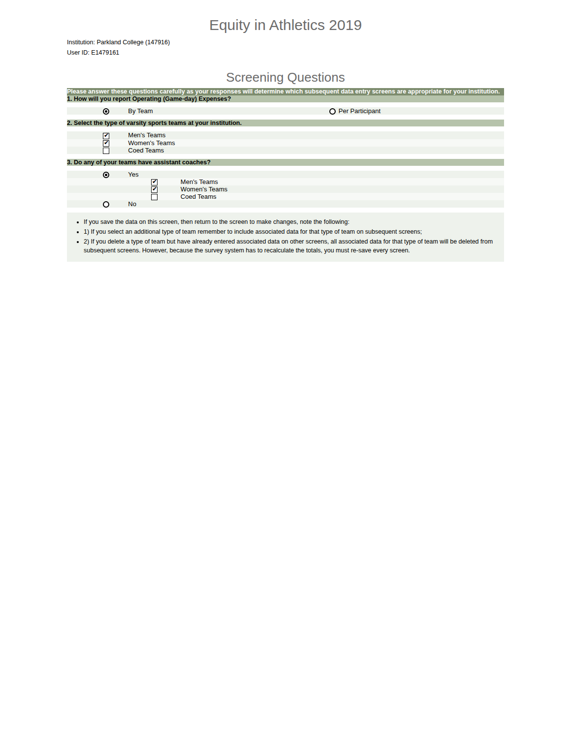Equity in Athletics 2019
Institution: Parkland College (147916)
User ID: E1479161
Screening Questions
| Please answer these questions carefully as your responses will determine which subsequent data entry screens are appropriate for your institution. |
| 1. How will you report Operating (Game-day) Expenses? |
| | | By Team | Per Participant |
| 2. Select the type of varsity sports teams at your institution. |
| | | Men's Teams |
| | | Women's Teams |
| | | Coed Teams |
| 3. Do any of your teams have assistant coaches? |
| | | Yes |
| | | | | Men's Teams | |
| | | | | Women's Teams | |
| | | | | Coed Teams | |
| | | No |
| If you save the data on this screen, then return to the screen to make changes, note the following: 1) If you select an additional type of team remember to include associated data for that type of team on subsequent screens; 2) If you delete a type of team but have already entered associated data on other screens, all associated data for that type of team will be deleted from subsequent screens. However, because the survey system has to recalculate the totals, you must re-save every screen. |